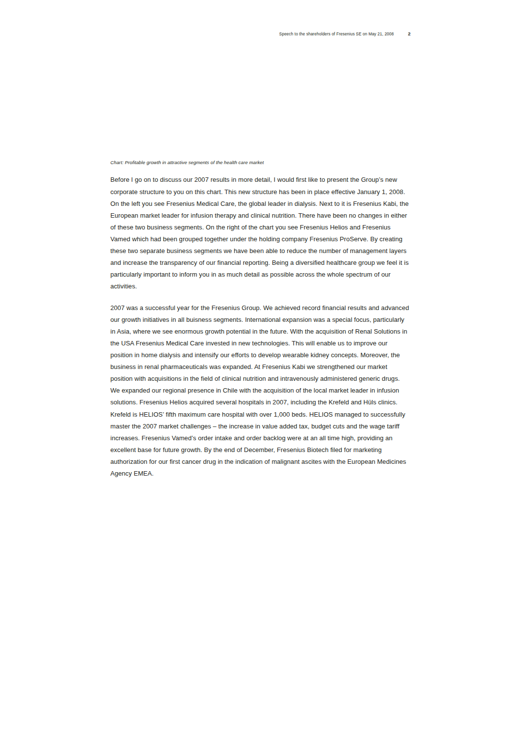Speech to the shareholders of Fresenius SE on May 21, 20082
Chart: Profitable growth in attractive segments of the health care market
Before I go on to discuss our 2007 results in more detail, I would first like to present the Group’s new corporate structure to you on this chart. This new structure has been in place effective January 1, 2008. On the left you see Fresenius Medical Care, the global leader in dialysis. Next to it is Fresenius Kabi, the European market leader for infusion therapy and clinical nutrition. There have been no changes in either of these two business segments. On the right of the chart you see Fresenius Helios and Fresenius Vamed which had been grouped together under the holding company Fresenius ProServe. By creating these two separate business segments we have been able to reduce the number of management layers and increase the transparency of our financial reporting. Being a diversified healthcare group we feel it is particularly important to inform you in as much detail as possible across the whole spectrum of our activities.
2007 was a successful year for the Fresenius Group. We achieved record financial results and advanced our growth initiatives in all buisness segments. International expansion was a special focus, particularly in Asia, where we see enormous growth potential in the future. With the acquisition of Renal Solutions in the USA Fresenius Medical Care invested in new technologies. This will enable us to improve our position in home dialysis and intensify our efforts to develop wearable kidney concepts. Moreover, the business in renal pharmaceuticals was expanded. At Fresenius Kabi we strengthened our market position with acquisitions in the field of clinical nutrition and intravenously administered generic drugs. We expanded our regional presence in Chile with the acquisition of the local market leader in infusion solutions. Fresenius Helios acquired several hospitals in 2007, including the Krefeld and Hüls clinics. Krefeld is HELIOS’ fifth maximum care hospital with over 1,000 beds. HELIOS managed to successfully master the 2007 market challenges – the increase in value added tax, budget cuts and the wage tariff increases. Fresenius Vamed’s order intake and order backlog were at an all time high, providing an excellent base for future growth. By the end of December, Fresenius Biotech filed for marketing authorization for our first cancer drug in the indication of malignant ascites with the European Medicines Agency EMEA.